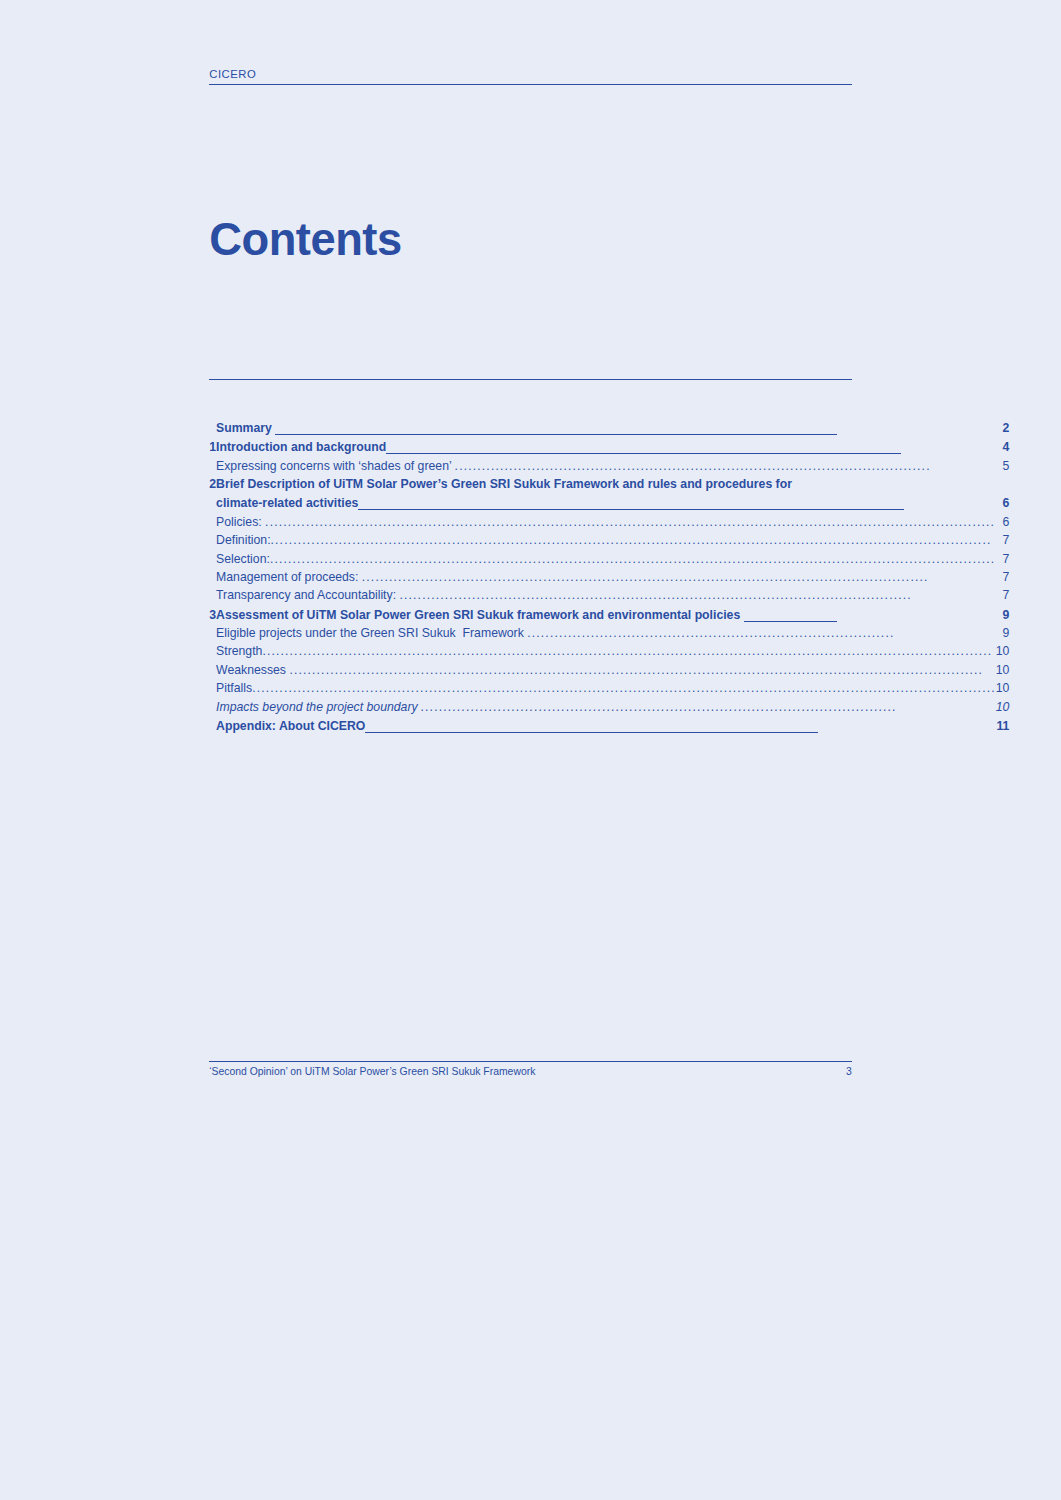CICERO
Contents
| | Summary | 2 |
| 1 | Introduction and background | 4 |
| | Expressing concerns with ‘shades of green’ ......................................................................................................... | 5 |
| 2 | Brief Description of UiTM Solar Power’s Green SRI Sukuk Framework and rules and procedures for | |
| | climate-related activities | 6 |
| | Policies: ................................................................................................................................................................. | 6 |
| | Definition: ............................................................................................................................................................... | 7 |
| | Selection: ................................................................................................................................................................ | 7 |
| | Management of proceeds: ............................................................................................................................. | 7 |
| | Transparency and Accountability: ................................................................................................................. | 7 |
| 3 | Assessment of UiTM Solar Power Green SRI Sukuk framework and environmental policies | 9 |
| | Eligible projects under the Green SRI Sukuk Framework ................................................................................. | 9 |
| | Strength ................................................................................................................................................................. | 10 |
| | Weaknesses ......................................................................................................................................................... | 10 |
| | Pitfalls .................................................................................................................................................................... | 10 |
| | Impacts beyond the project boundary ......................................................................................................... | 10 |
| | Appendix: About CICERO | 11 |
‘Second Opinion’ on UiTM Solar Power’s Green SRI Sukuk Framework 3